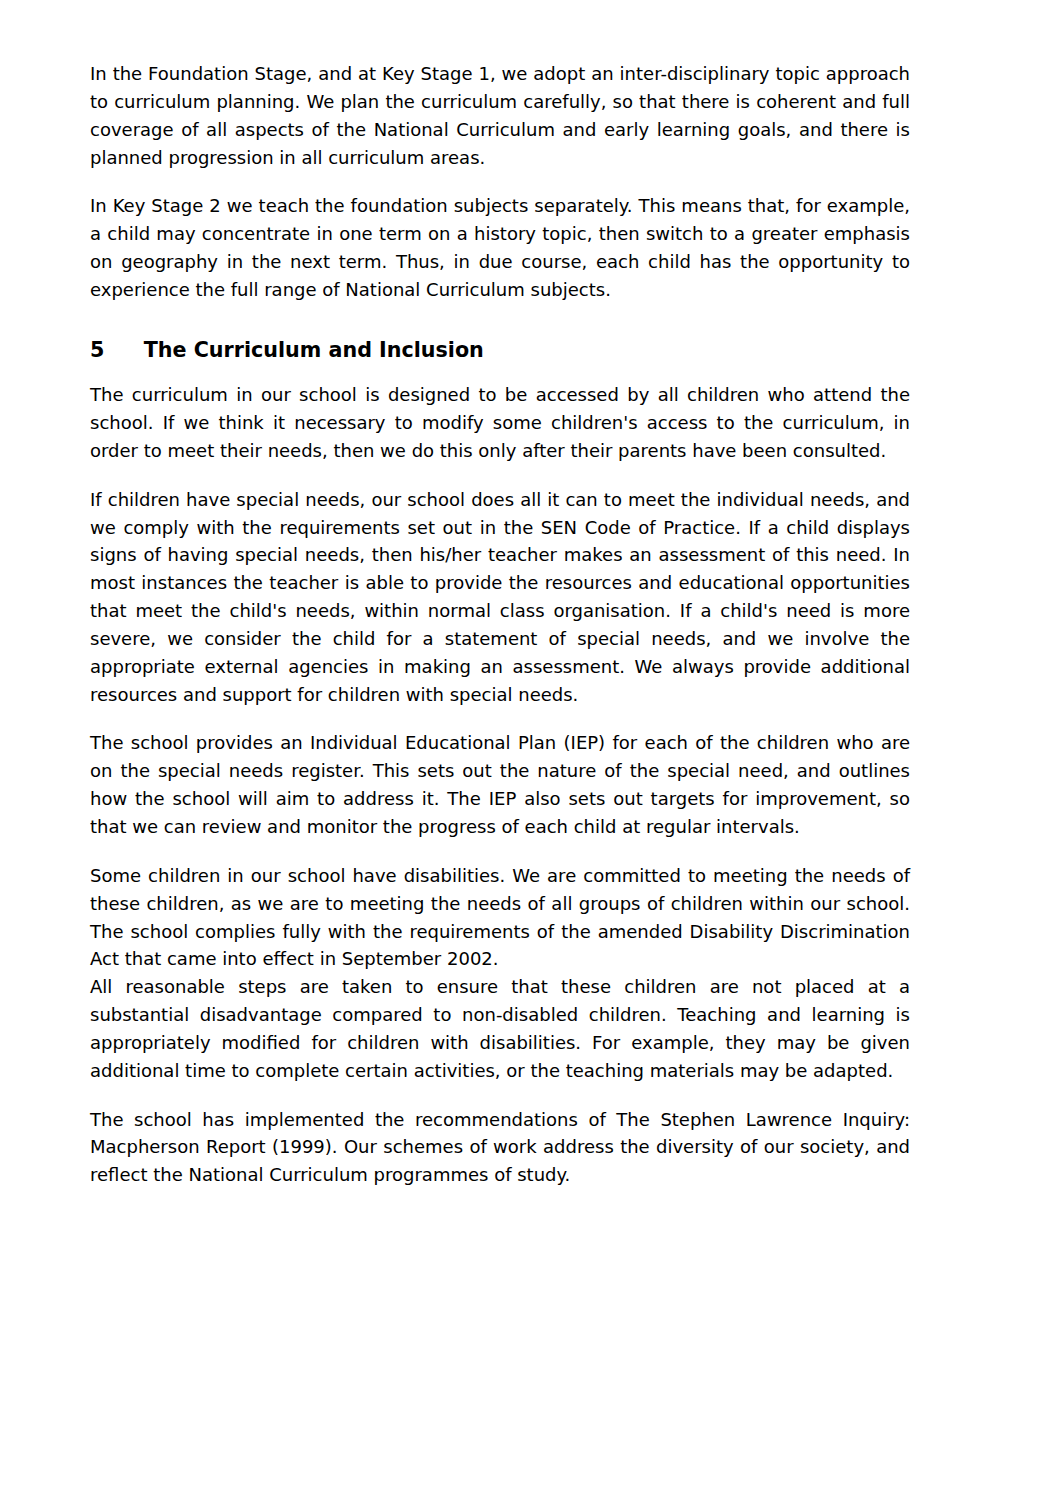In the Foundation Stage, and at Key Stage 1, we adopt an inter-disciplinary topic approach to curriculum planning. We plan the curriculum carefully, so that there is coherent and full coverage of all aspects of the National Curriculum and early learning goals, and there is planned progression in all curriculum areas.
In Key Stage 2 we teach the foundation subjects separately. This means that, for example, a child may concentrate in one term on a history topic, then switch to a greater emphasis on geography in the next term. Thus, in due course, each child has the opportunity to experience the full range of National Curriculum subjects.
5 The Curriculum and Inclusion
The curriculum in our school is designed to be accessed by all children who attend the school. If we think it necessary to modify some children's access to the curriculum, in order to meet their needs, then we do this only after their parents have been consulted.
If children have special needs, our school does all it can to meet the individual needs, and we comply with the requirements set out in the SEN Code of Practice. If a child displays signs of having special needs, then his/her teacher makes an assessment of this need. In most instances the teacher is able to provide the resources and educational opportunities that meet the child's needs, within normal class organisation. If a child's need is more severe, we consider the child for a statement of special needs, and we involve the appropriate external agencies in making an assessment. We always provide additional resources and support for children with special needs.
The school provides an Individual Educational Plan (IEP) for each of the children who are on the special needs register. This sets out the nature of the special need, and outlines how the school will aim to address it. The IEP also sets out targets for improvement, so that we can review and monitor the progress of each child at regular intervals.
Some children in our school have disabilities. We are committed to meeting the needs of these children, as we are to meeting the needs of all groups of children within our school. The school complies fully with the requirements of the amended Disability Discrimination Act that came into effect in September 2002.
All reasonable steps are taken to ensure that these children are not placed at a substantial disadvantage compared to non-disabled children. Teaching and learning is appropriately modified for children with disabilities. For example, they may be given additional time to complete certain activities, or the teaching materials may be adapted.
The school has implemented the recommendations of The Stephen Lawrence Inquiry: Macpherson Report (1999). Our schemes of work address the diversity of our society, and reflect the National Curriculum programmes of study.